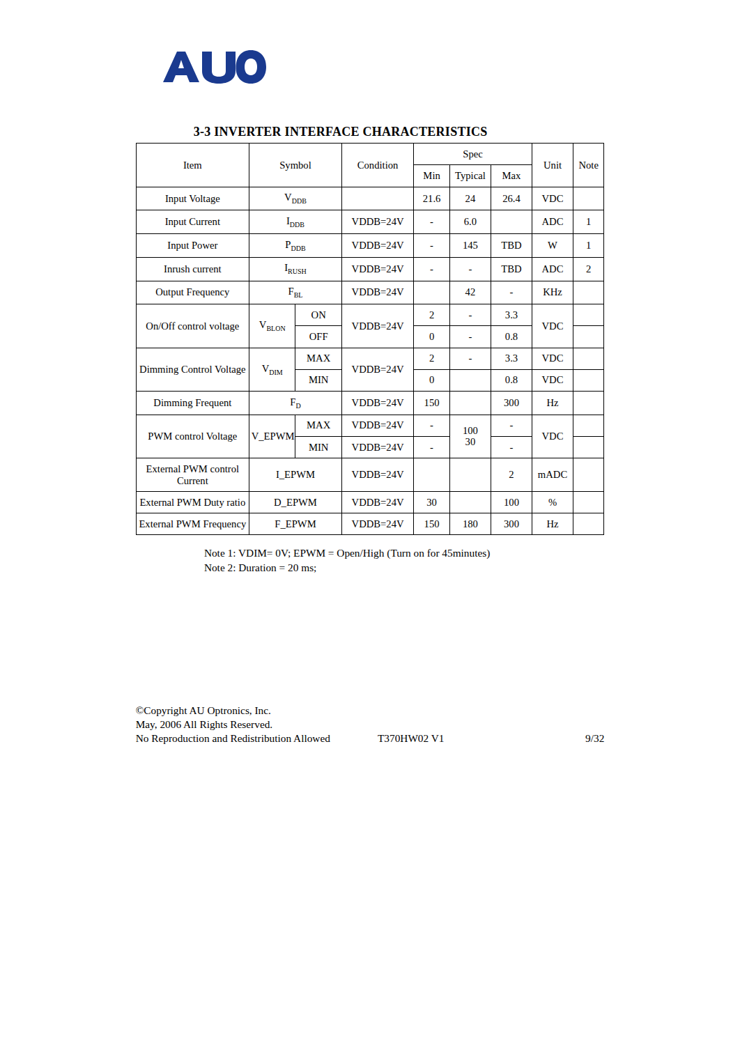3-3 INVERTER INTERFACE CHARACTERISTICS
| Item | Symbol | Condition | Spec | Unit | Note |
| --- | --- | --- | --- | --- | --- |
| Min | Typical | Max |
| Input Voltage | V DDB | | 21.6 | 24 | 26.4 | VDC | |
| Input Current | I DDB | VDDB=24V | - | 6.0 | | ADC | 1 |
| Input Power | P DDB | VDDB=24V | - | 145 | TBD | W | 1 |
| Inrush current | I RUSH | VDDB=24V | - | - | TBD | ADC | 2 |
| Output Frequency | F BL | VDDB=24V | | 42 | - | KHz | |
| On/Off control voltage | V BLON | ON | VDDB=24V | 2 | - | 3.3 | VDC | |
| OFF | 0 | - | 0.8 | |
| Dimming Control Voltage | V DIM | MAX | VDDB=24V | 2 | - | 3.3 | VDC | |
| MIN | 0 | | 0.8 | VDC | |
| Dimming Frequent | F D | VDDB=24V | 150 | | 300 | Hz | |
| PWM control Voltage | V_EPWM | MAX | VDDB=24V | - | 100 30 | - | VDC | |
| MIN | VDDB=24V | - | - | |
| External PWM control Current | I_EPWM | VDDB=24V | | | 2 | mADC | |
| External PWM Duty ratio | D_EPWM | VDDB=24V | 30 | | 100 | % | |
| External PWM Frequency | F_EPWM | VDDB=24V | 150 | 180 | 300 | Hz | |
Note 1: VDIM= 0V; EPWM = Open/High (Turn on for 45minutes)
Note 2: Duration = 20 ms;
©Copyright AU Optronics, Inc. May, 2006 All Rights Reserved. No Reproduction and Redistribution Allowed
T370HW02 V1
9/32